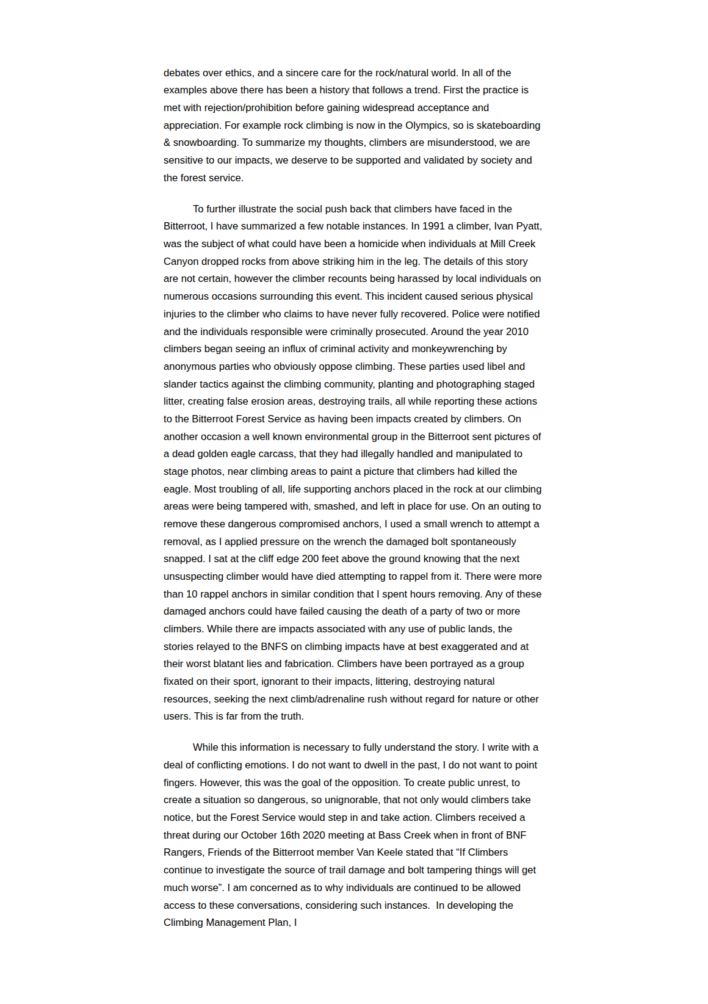debates over ethics, and a sincere care for the rock/natural world. In all of the examples above there has been a history that follows a trend. First the practice is met with rejection/prohibition before gaining widespread acceptance and appreciation. For example rock climbing is now in the Olympics, so is skateboarding & snowboarding. To summarize my thoughts, climbers are misunderstood, we are sensitive to our impacts, we deserve to be supported and validated by society and the forest service.
To further illustrate the social push back that climbers have faced in the Bitterroot, I have summarized a few notable instances. In 1991 a climber, Ivan Pyatt, was the subject of what could have been a homicide when individuals at Mill Creek Canyon dropped rocks from above striking him in the leg. The details of this story are not certain, however the climber recounts being harassed by local individuals on numerous occasions surrounding this event. This incident caused serious physical injuries to the climber who claims to have never fully recovered. Police were notified and the individuals responsible were criminally prosecuted. Around the year 2010 climbers began seeing an influx of criminal activity and monkeywrenching by anonymous parties who obviously oppose climbing. These parties used libel and slander tactics against the climbing community, planting and photographing staged litter, creating false erosion areas, destroying trails, all while reporting these actions to the Bitterroot Forest Service as having been impacts created by climbers. On another occasion a well known environmental group in the Bitterroot sent pictures of a dead golden eagle carcass, that they had illegally handled and manipulated to stage photos, near climbing areas to paint a picture that climbers had killed the eagle. Most troubling of all, life supporting anchors placed in the rock at our climbing areas were being tampered with, smashed, and left in place for use. On an outing to remove these dangerous compromised anchors, I used a small wrench to attempt a removal, as I applied pressure on the wrench the damaged bolt spontaneously snapped. I sat at the cliff edge 200 feet above the ground knowing that the next unsuspecting climber would have died attempting to rappel from it. There were more than 10 rappel anchors in similar condition that I spent hours removing. Any of these damaged anchors could have failed causing the death of a party of two or more climbers. While there are impacts associated with any use of public lands, the stories relayed to the BNFS on climbing impacts have at best exaggerated and at their worst blatant lies and fabrication. Climbers have been portrayed as a group fixated on their sport, ignorant to their impacts, littering, destroying natural resources, seeking the next climb/adrenaline rush without regard for nature or other users. This is far from the truth.
While this information is necessary to fully understand the story. I write with a deal of conflicting emotions. I do not want to dwell in the past, I do not want to point fingers. However, this was the goal of the opposition. To create public unrest, to create a situation so dangerous, so unignorable, that not only would climbers take notice, but the Forest Service would step in and take action. Climbers received a threat during our October 16th 2020 meeting at Bass Creek when in front of BNF Rangers, Friends of the Bitterroot member Van Keele stated that “If Climbers continue to investigate the source of trail damage and bolt tampering things will get much worse”. I am concerned as to why individuals are continued to be allowed access to these conversations, considering such instances. In developing the Climbing Management Plan, I